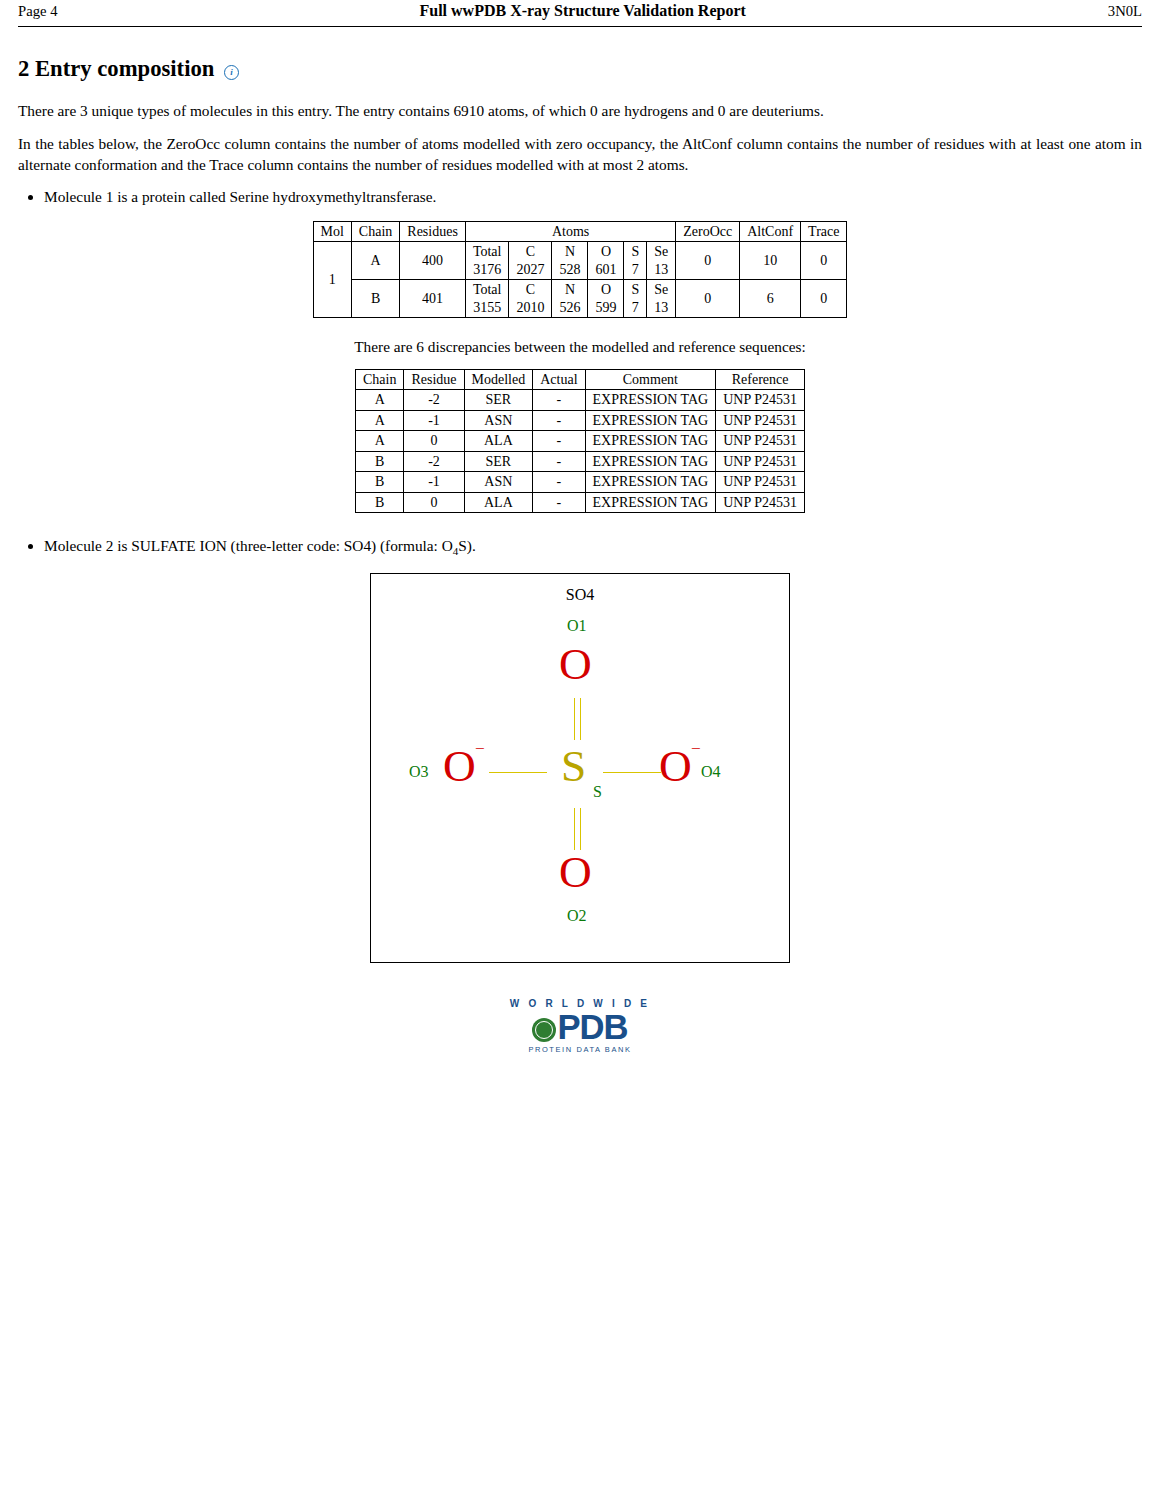Page 4
Full wwPDB X-ray Structure Validation Report
3N0L
2 Entry composition i
There are 3 unique types of molecules in this entry. The entry contains 6910 atoms, of which 0 are hydrogens and 0 are deuteriums.
In the tables below, the ZeroOcc column contains the number of atoms modelled with zero occupancy, the AltConf column contains the number of residues with at least one atom in alternate conformation and the Trace column contains the number of residues modelled with at most 2 atoms.
Molecule 1 is a protein called Serine hydroxymethyltransferase.
| Mol | Chain | Residues | Atoms | ZeroOcc | AltConf | Trace |
| --- | --- | --- | --- | --- | --- | --- |
| 1 | A | 400 | Total 3176 | C 2027 | N 528 | O 601 | S 7 | Se 13 | 0 | 10 | 0 |
| B | 401 | Total 3155 | C 2010 | N 526 | O 599 | S 7 | Se 13 | 0 | 6 | 0 |
There are 6 discrepancies between the modelled and reference sequences:
| Chain | Residue | Modelled | Actual | Comment | Reference |
| --- | --- | --- | --- | --- | --- |
| A | -2 | SER | - | EXPRESSION TAG | UNP P24531 |
| A | -1 | ASN | - | EXPRESSION TAG | UNP P24531 |
| A | 0 | ALA | - | EXPRESSION TAG | UNP P24531 |
| B | -2 | SER | - | EXPRESSION TAG | UNP P24531 |
| B | -1 | ASN | - | EXPRESSION TAG | UNP P24531 |
| B | 0 | ALA | - | EXPRESSION TAG | UNP P24531 |
Molecule 2 is SULFATE ION (three-letter code: SO4) (formula: O4S).
SO4
O1 O O3 O − S S O − O4 O O2
W O R L D W I D E
PDB
PROTEIN DATA BANK